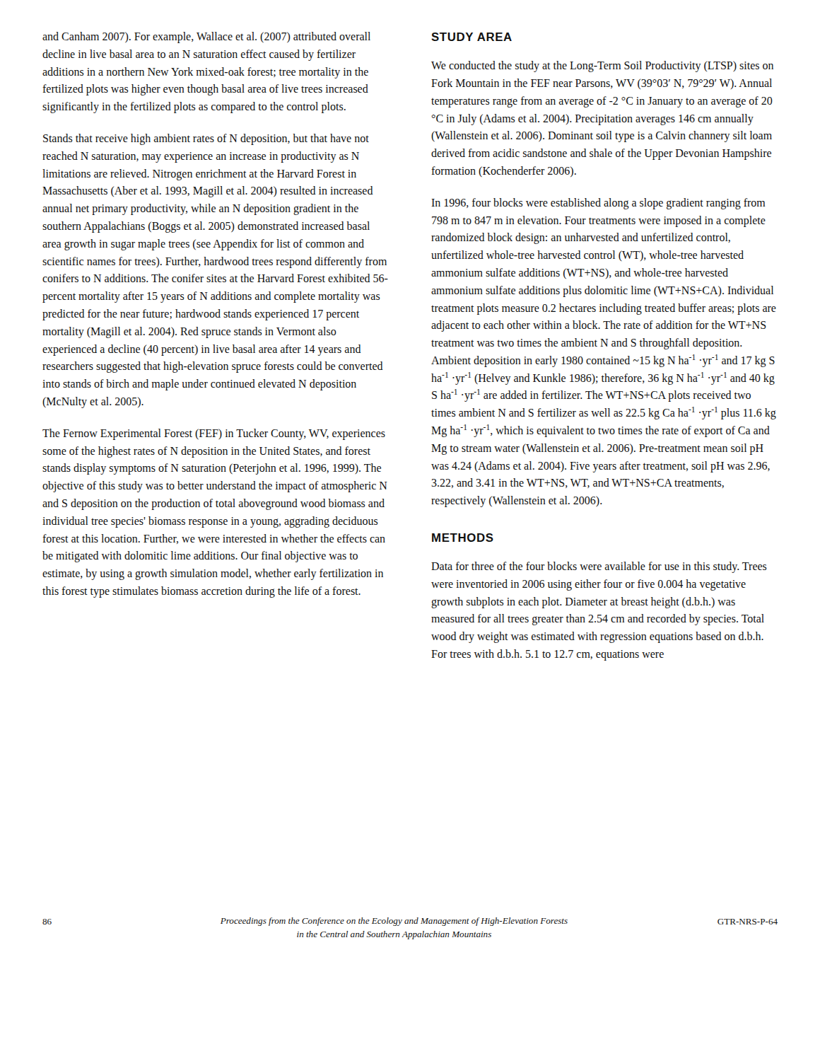and Canham 2007). For example, Wallace et al. (2007) attributed overall decline in live basal area to an N saturation effect caused by fertilizer additions in a northern New York mixed-oak forest; tree mortality in the fertilized plots was higher even though basal area of live trees increased significantly in the fertilized plots as compared to the control plots.
Stands that receive high ambient rates of N deposition, but that have not reached N saturation, may experience an increase in productivity as N limitations are relieved. Nitrogen enrichment at the Harvard Forest in Massachusetts (Aber et al. 1993, Magill et al. 2004) resulted in increased annual net primary productivity, while an N deposition gradient in the southern Appalachians (Boggs et al. 2005) demonstrated increased basal area growth in sugar maple trees (see Appendix for list of common and scientific names for trees). Further, hardwood trees respond differently from conifers to N additions. The conifer sites at the Harvard Forest exhibited 56-percent mortality after 15 years of N additions and complete mortality was predicted for the near future; hardwood stands experienced 17 percent mortality (Magill et al. 2004). Red spruce stands in Vermont also experienced a decline (40 percent) in live basal area after 14 years and researchers suggested that high-elevation spruce forests could be converted into stands of birch and maple under continued elevated N deposition (McNulty et al. 2005).
The Fernow Experimental Forest (FEF) in Tucker County, WV, experiences some of the highest rates of N deposition in the United States, and forest stands display symptoms of N saturation (Peterjohn et al. 1996, 1999). The objective of this study was to better understand the impact of atmospheric N and S deposition on the production of total aboveground wood biomass and individual tree species' biomass response in a young, aggrading deciduous forest at this location. Further, we were interested in whether the effects can be mitigated with dolomitic lime additions. Our final objective was to estimate, by using a growth simulation model, whether early fertilization in this forest type stimulates biomass accretion during the life of a forest.
STUDY AREA
We conducted the study at the Long-Term Soil Productivity (LTSP) sites on Fork Mountain in the FEF near Parsons, WV (39°03′ N, 79°29′ W). Annual temperatures range from an average of -2 °C in January to an average of 20 °C in July (Adams et al. 2004). Precipitation averages 146 cm annually (Wallenstein et al. 2006). Dominant soil type is a Calvin channery silt loam derived from acidic sandstone and shale of the Upper Devonian Hampshire formation (Kochenderfer 2006).
In 1996, four blocks were established along a slope gradient ranging from 798 m to 847 m in elevation. Four treatments were imposed in a complete randomized block design: an unharvested and unfertilized control, unfertilized whole-tree harvested control (WT), whole-tree harvested ammonium sulfate additions (WT+NS), and whole-tree harvested ammonium sulfate additions plus dolomitic lime (WT+NS+CA). Individual treatment plots measure 0.2 hectares including treated buffer areas; plots are adjacent to each other within a block. The rate of addition for the WT+NS treatment was two times the ambient N and S throughfall deposition. Ambient deposition in early 1980 contained ~15 kg N ha-1 ·yr-1 and 17 kg S ha-1 ·yr-1 (Helvey and Kunkle 1986); therefore, 36 kg N ha-1 ·yr-1 and 40 kg S ha-1 ·yr-1 are added in fertilizer. The WT+NS+CA plots received two times ambient N and S fertilizer as well as 22.5 kg Ca ha-1 ·yr-1 plus 11.6 kg Mg ha-1 ·yr-1, which is equivalent to two times the rate of export of Ca and Mg to stream water (Wallenstein et al. 2006). Pre-treatment mean soil pH was 4.24 (Adams et al. 2004). Five years after treatment, soil pH was 2.96, 3.22, and 3.41 in the WT+NS, WT, and WT+NS+CA treatments, respectively (Wallenstein et al. 2006).
METHODS
Data for three of the four blocks were available for use in this study. Trees were inventoried in 2006 using either four or five 0.004 ha vegetative growth subplots in each plot. Diameter at breast height (d.b.h.) was measured for all trees greater than 2.54 cm and recorded by species. Total wood dry weight was estimated with regression equations based on d.b.h. For trees with d.b.h. 5.1 to 12.7 cm, equations were
86
Proceedings from the Conference on the Ecology and Management of High-Elevation Forests
in the Central and Southern Appalachian Mountains
GTR-NRS-P-64